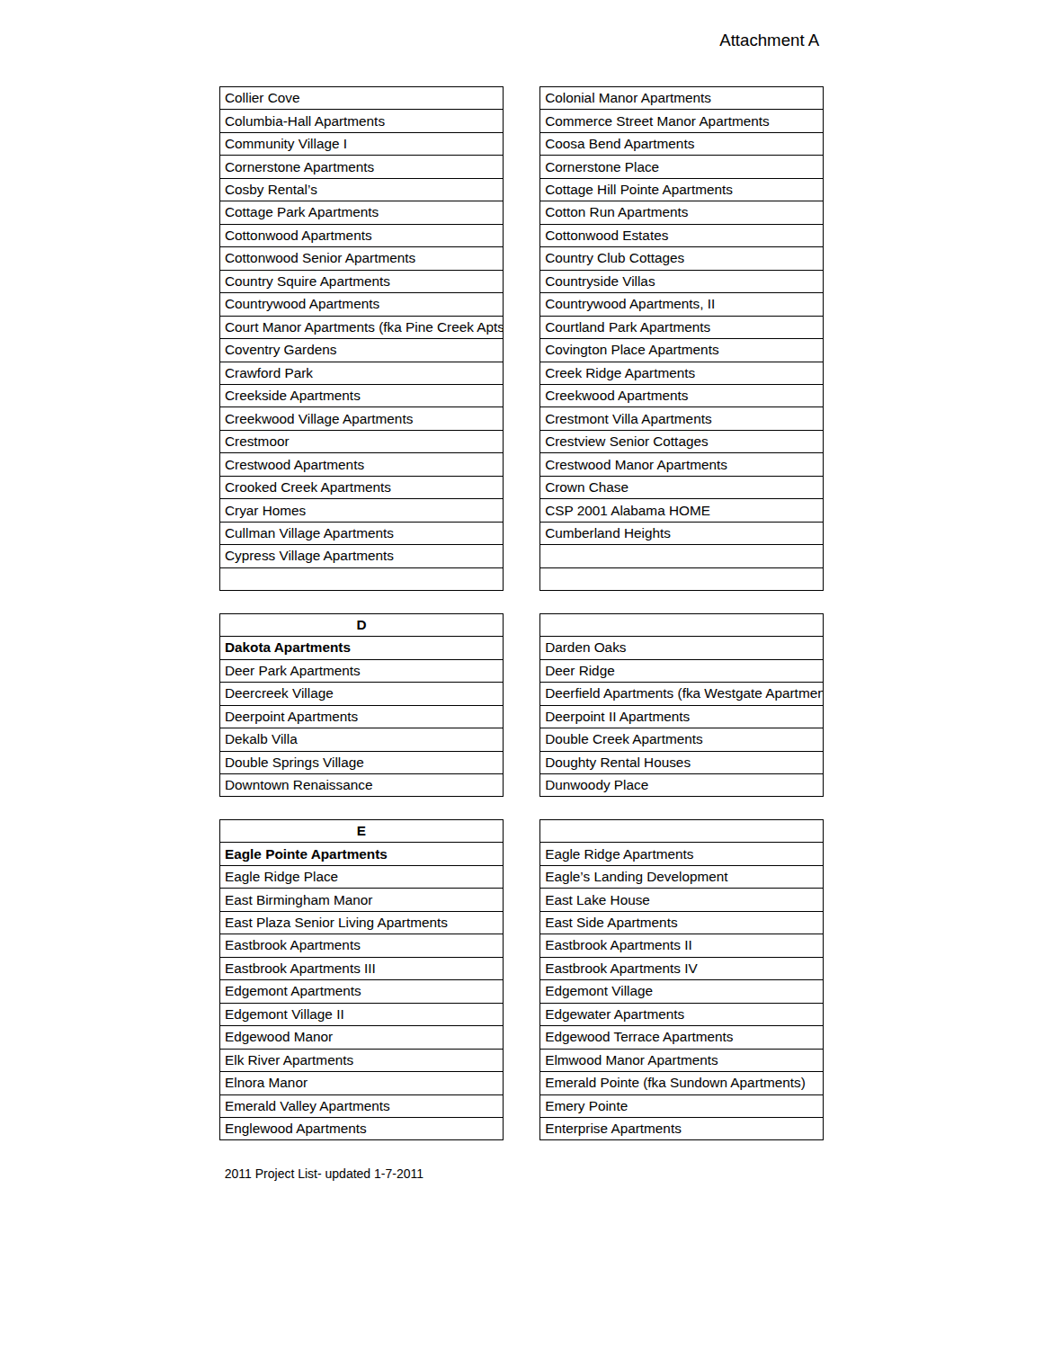Attachment A
| / Collier Cove / / Columbia-Hall Apartments / / Community Village I / / Cornerstone Apartments / / Cosby Rental’s / / Cottage Park Apartments / / Cottonwood Apartments / / Cottonwood Senior Apartments / / Country Squire Apartments / / Countrywood Apartments / / Court Manor Apartments (fka Pine Creek Apts) / / Coventry Gardens / / Crawford Park / / Creekside Apartments / / Creekwood Village Apartments / / Crestmoor / / Crestwood Apartments / / Crooked Creek Apartments / / Cryar Homes / / Cullman Village Apartments / / Cypress Village Apartments / / D / / Dakota Apartments / / Deer Park Apartments / / Deercreek Village / / Deerpoint Apartments / / Dekalb Villa / / Double Springs Village / / Downtown Renaissance / / E / / Eagle Pointe Apartments / / Eagle Ridge Place / / East Birmingham Manor / / East Plaza Senior Living Apartments / / Eastbrook Apartments / / Eastbrook Apartments III / / Edgemont Apartments / / Edgemont Village II / / Edgewood Manor / / Elk River Apartments / / Elnora Manor / / Emerald Valley Apartments / / Englewood Apartments / | | / Colonial Manor Apartments / / Commerce Street Manor Apartments / / Coosa Bend Apartments / / Cornerstone Place / / Cottage Hill Pointe Apartments / / Cotton Run Apartments / / Cottonwood Estates / / Country Club Cottages / / Countryside Villas / / Countrywood Apartments, II / / Courtland Park Apartments / / Covington Place Apartments / / Creek Ridge Apartments / / Creekwood Apartments / / Crestmont Villa Apartments / / Crestview Senior Cottages / / Crestwood Manor Apartments / / Crown Chase / / CSP 2001 Alabama HOME / / Cumberland Heights / / Darden Oaks / / Deer Ridge / / Deerfield Apartments (fka Westgate Apartments) / / Deerpoint II Apartments / / Double Creek Apartments / / Doughty Rental Houses / / Dunwoody Place / / Eagle Ridge Apartments / / Eagle’s Landing Development / / East Lake House / / East Side Apartments / / Eastbrook Apartments II / / Eastbrook Apartments IV / / Edgemont Village / / Edgewater Apartments / / Edgewood Terrace Apartments / / Elmwood Manor Apartments / / Emerald Pointe (fka Sundown Apartments) / / Emery Pointe / / Enterprise Apartments / |
2011 Project List- updated 1-7-2011